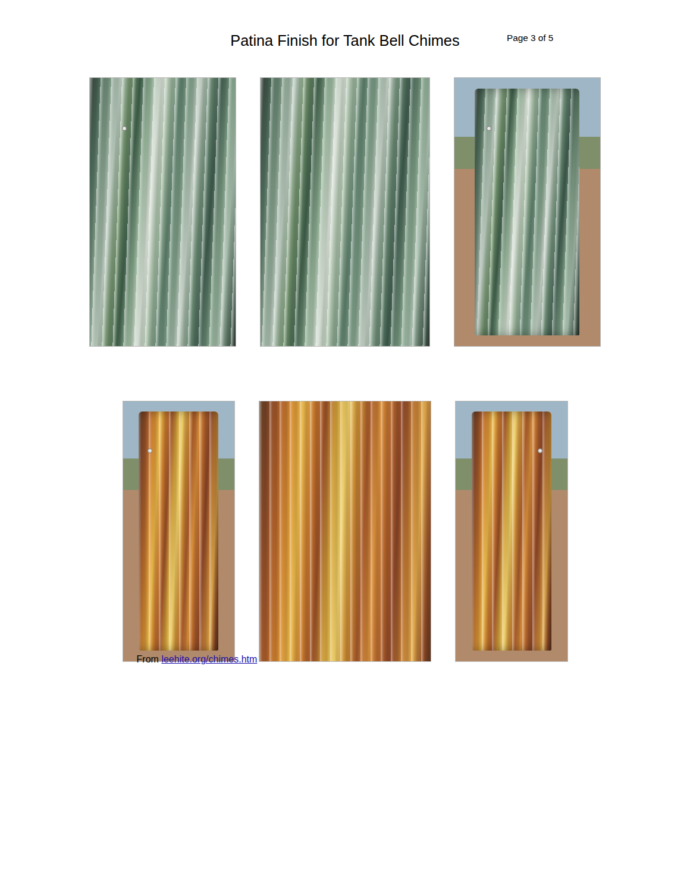Patina Finish for Tank Bell Chimes
Page 3 of 5
From leehite.org/chimes.htm